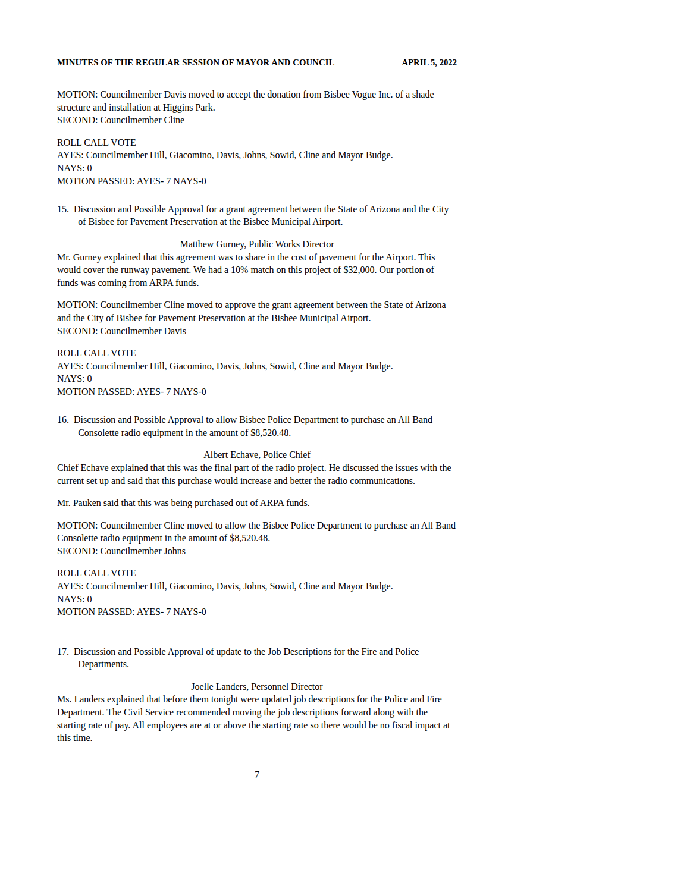MINUTES OF THE REGULAR SESSION OF MAYOR AND COUNCIL APRIL 5, 2022
MOTION: Councilmember Davis moved to accept the donation from Bisbee Vogue Inc. of a shade structure and installation at Higgins Park.
SECOND: Councilmember Cline
ROLL CALL VOTE
AYES: Councilmember Hill, Giacomino, Davis, Johns, Sowid, Cline and Mayor Budge.
NAYS: 0
MOTION PASSED: AYES- 7 NAYS-0
15. Discussion and Possible Approval for a grant agreement between the State of Arizona and the City of Bisbee for Pavement Preservation at the Bisbee Municipal Airport.
Matthew Gurney, Public Works Director
Mr. Gurney explained that this agreement was to share in the cost of pavement for the Airport. This would cover the runway pavement. We had a 10% match on this project of $32,000. Our portion of funds was coming from ARPA funds.
MOTION: Councilmember Cline moved to approve the grant agreement between the State of Arizona and the City of Bisbee for Pavement Preservation at the Bisbee Municipal Airport.
SECOND: Councilmember Davis
ROLL CALL VOTE
AYES: Councilmember Hill, Giacomino, Davis, Johns, Sowid, Cline and Mayor Budge.
NAYS: 0
MOTION PASSED: AYES- 7 NAYS-0
16. Discussion and Possible Approval to allow Bisbee Police Department to purchase an All Band Consolette radio equipment in the amount of $8,520.48.
Albert Echave, Police Chief
Chief Echave explained that this was the final part of the radio project. He discussed the issues with the current set up and said that this purchase would increase and better the radio communications.
Mr. Pauken said that this was being purchased out of ARPA funds.
MOTION: Councilmember Cline moved to allow the Bisbee Police Department to purchase an All Band Consolette radio equipment in the amount of $8,520.48.
SECOND: Councilmember Johns
ROLL CALL VOTE
AYES: Councilmember Hill, Giacomino, Davis, Johns, Sowid, Cline and Mayor Budge.
NAYS: 0
MOTION PASSED: AYES- 7 NAYS-0
17. Discussion and Possible Approval of update to the Job Descriptions for the Fire and Police Departments.
Joelle Landers, Personnel Director
Ms. Landers explained that before them tonight were updated job descriptions for the Police and Fire Department. The Civil Service recommended moving the job descriptions forward along with the starting rate of pay. All employees are at or above the starting rate so there would be no fiscal impact at this time.
7